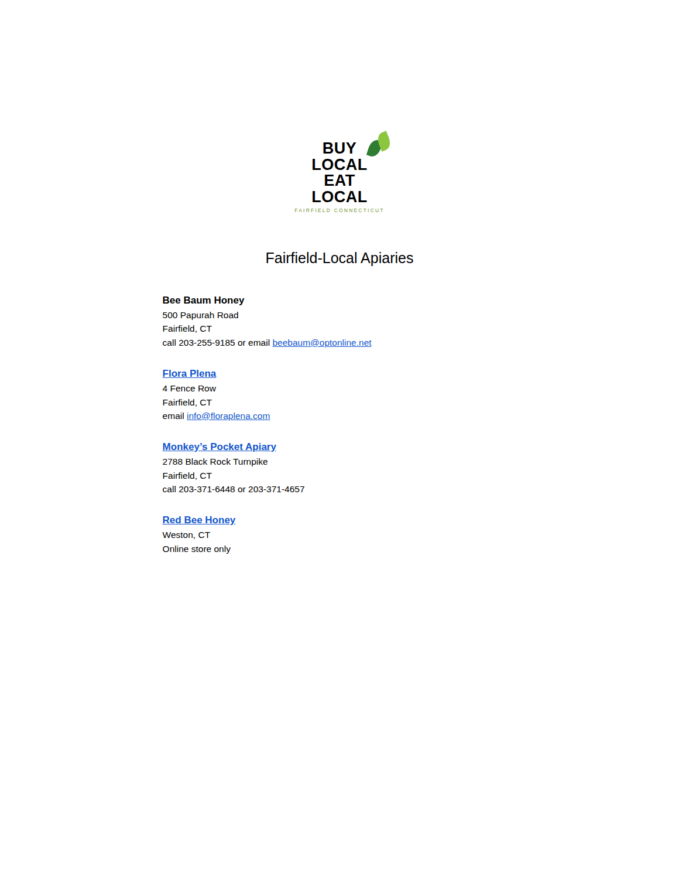Buy Local Eat Local
Fairfield Connecticut
Fairfield-Local Apiaries
Bee Baum Honey
500 Papurah Road
Fairfield, CT
call 203-255-9185 or email beebaum@optonline.net
Flora Plena
4 Fence Row
Fairfield, CT
email info@floraplena.com
Monkey’s Pocket Apiary
2788 Black Rock Turnpike
Fairfield, CT
call 203-371-6448 or 203-371-4657
Red Bee Honey
Weston, CT
Online store only